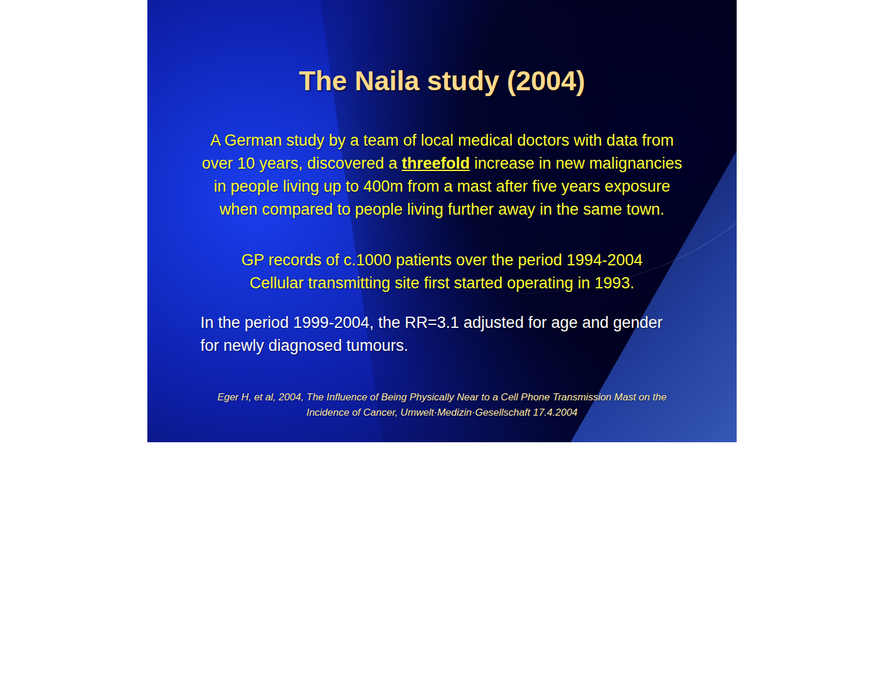The Naila study (2004)
A German study by a team of local medical doctors with data from over 10 years, discovered a threefold increase in new malignancies in people living up to 400m from a mast after five years exposure when compared to people living further away in the same town.
GP records of c.1000 patients over the period 1994-2004
Cellular transmitting site first started operating in 1993.
In the period 1999-2004, the RR=3.1 adjusted for age and gender for newly diagnosed tumours.
Eger H, et al, 2004, The Influence of Being Physically Near to a Cell Phone Transmission Mast on the Incidence of Cancer, Umwelt·Medizin·Gesellschaft 17.4.2004